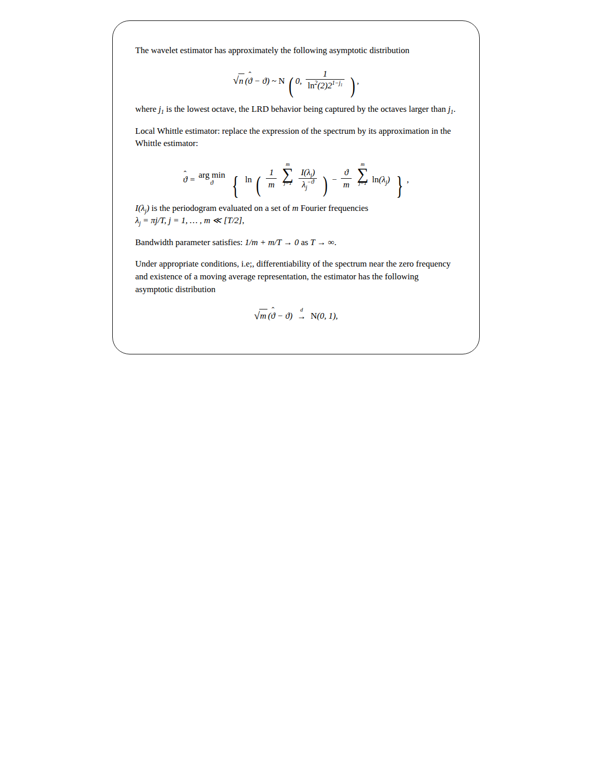The wavelet estimator has approximately the following asymptotic distribution
n(ϑ − ϑ) ~ N (0, 1 ln2(2)21−j1 ),
where j1 is the lowest octave, the LRD behavior being captured by the octaves larger than j1.
Local Whittle estimator: replace the expression of the spectrum by its approximation in the Whittle estimator:
ϑ = arg min ϑ { ln ( 1 m m∑j=1 I(λj) λj−ϑ ) − ϑm m∑j=1 ln(λj) },
I(λj) is the periodogram evaluated on a set of m Fourier frequencies λj = πj/T, j = 1, … , m ≪ [T/2],
Bandwidth parameter satisfies: 1/m + m/T → 0 as T → ∞.
Under appropriate conditions, i.e;, differentiability of the spectrum near the zero frequency and existence of a moving average representation, the estimator has the following asymptotic distribution
m(ϑ − ϑ) d→ N(0, 1),